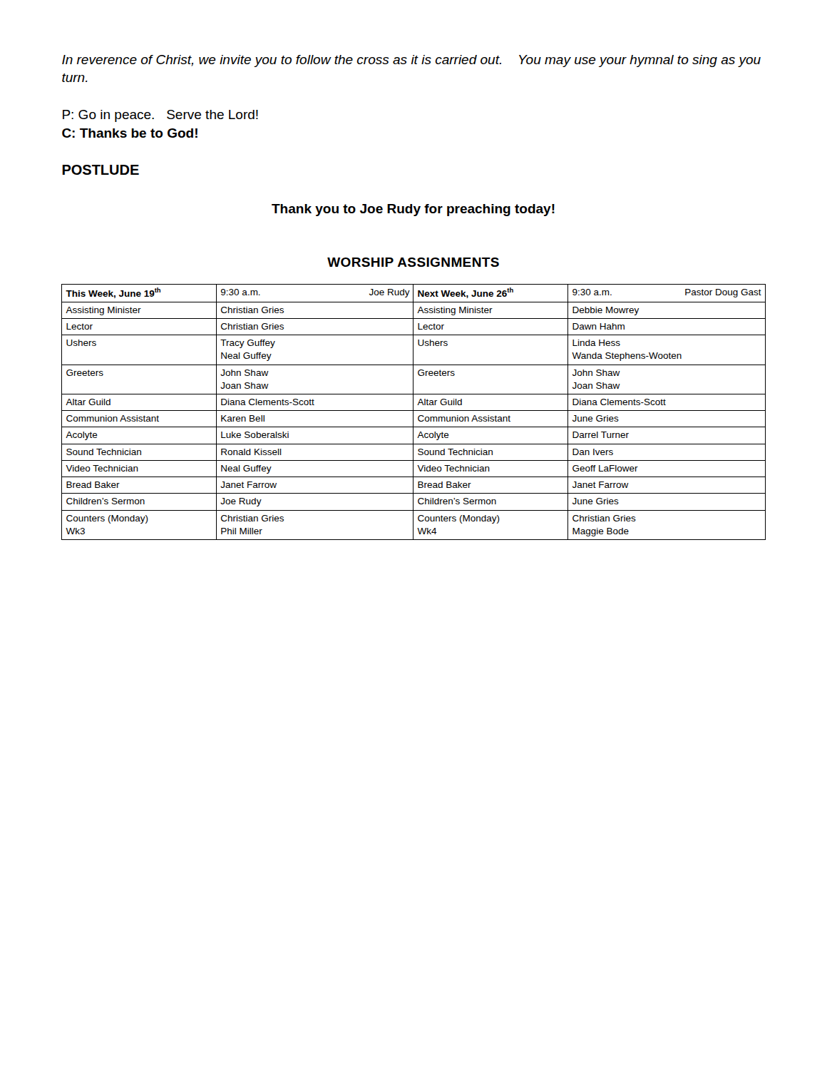In reverence of Christ, we invite you to follow the cross as it is carried out. You may use your hymnal to sing as you turn.
P: Go in peace. Serve the Lord!
C: Thanks be to God!
POSTLUDE
Thank you to Joe Rudy for preaching today!
WORSHIP ASSIGNMENTS
| This Week, June 19 th | 9:30 a.m. Joe Rudy | Next Week, June 26 th | 9:30 a.m. Pastor Doug Gast |
| Assisting Minister | Christian Gries | Assisting Minister | Debbie Mowrey |
| Lector | Christian Gries | Lector | Dawn Hahm |
| Ushers | Tracy Guffey Neal Guffey | Ushers | Linda Hess Wanda Stephens-Wooten |
| Greeters | John Shaw Joan Shaw | Greeters | John Shaw Joan Shaw |
| Altar Guild | Diana Clements-Scott | Altar Guild | Diana Clements-Scott |
| Communion Assistant | Karen Bell | Communion Assistant | June Gries |
| Acolyte | Luke Soberalski | Acolyte | Darrel Turner |
| Sound Technician | Ronald Kissell | Sound Technician | Dan Ivers |
| Video Technician | Neal Guffey | Video Technician | Geoff LaFlower |
| Bread Baker | Janet Farrow | Bread Baker | Janet Farrow |
| Children’s Sermon | Joe Rudy | Children’s Sermon | June Gries |
| Counters (Monday) Wk3 | Christian Gries Phil Miller | Counters (Monday) Wk4 | Christian Gries Maggie Bode |